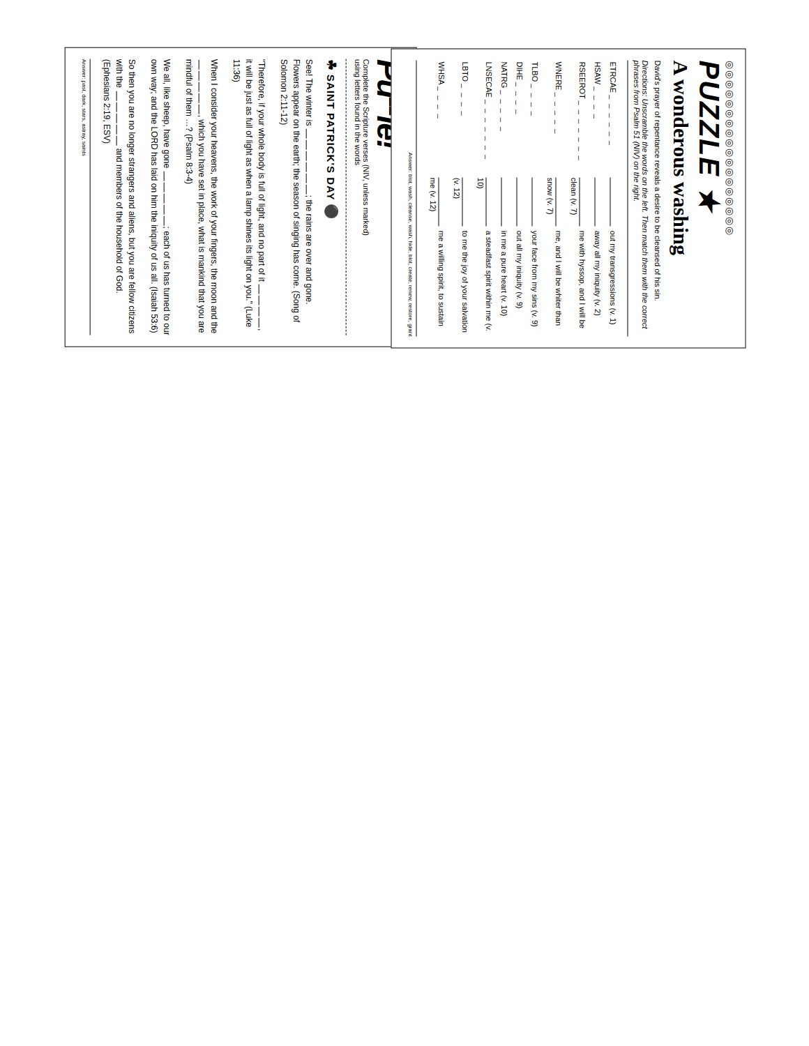Puzzle!
Complete the Scripture verses (NIV, unless marked)
using letters found in the words
☘ SAINT PATRICK'S DAY ⚫
See! The winter is ; the rains are over and gone. Flowers appear on the earth; the season of singing has come. (Song of Solomon 2:11-12)
"Therefore, if your whole body is full of light, and no part of it , it will be just as full of light as when a lamp shines its light on you." (Luke 11:36)
When I consider your heavens, the work of your fingers, the moon and the , which you have set in place, what is mankind that you are mindful of them …? (Psalm 8:3-4)
We all, like sheep, have gone ; each of us has turned to our own way; and the LORD has laid on him the iniquity of us all. (Isaiah 53:6)
So then you are no longer strangers and aliens, but you are fellow citizens with the and members of the household of God. (Ephesians 2:19, ESV)
Answer: past, dark, stars, astray, saints
◎◎◎◎◎◎◎◎◎◎◎◎◎◎◎◎◎◎
PUZZLE ★
A wonderous washing
David's prayer of repentance reveals a desire to be cleansed of his sin.
Directions: Unscramble the words on the left. Then match them with the correct phrases from Psalm 51 (NIV) on the right.
| ETRCAE _ _ _ _ _ _ | out my transgressions (v. 1) |
| HSAW _ _ _ _ | away all my iniquity (v. 2) |
| RSEEROT _ _ _ _ _ _ _ | me with hyssop, and I will be clean (v. 7) |
| WNERE _ _ _ _ _ | me, and I will be whiter than snow (v. 7) |
| TLBO _ _ _ _ | your face from my sins (v. 9) |
| DIHE _ _ _ _ | out all my iniquity (v. 9) |
| NATRG _ _ _ _ _ | in me a pure heart (v. 10) |
| LNSECAE _ _ _ _ _ _ _ | a steadfast spirit within me (v. 10) |
| LBTO _ _ _ _ | to me the joy of your salvation (v. 12) |
| WHSA _ _ _ _ | me a willing spirit, to sustain me (v. 12) |
Answer: blot, wash, cleanse, wash, hide, blot, create, renew, restore, grant